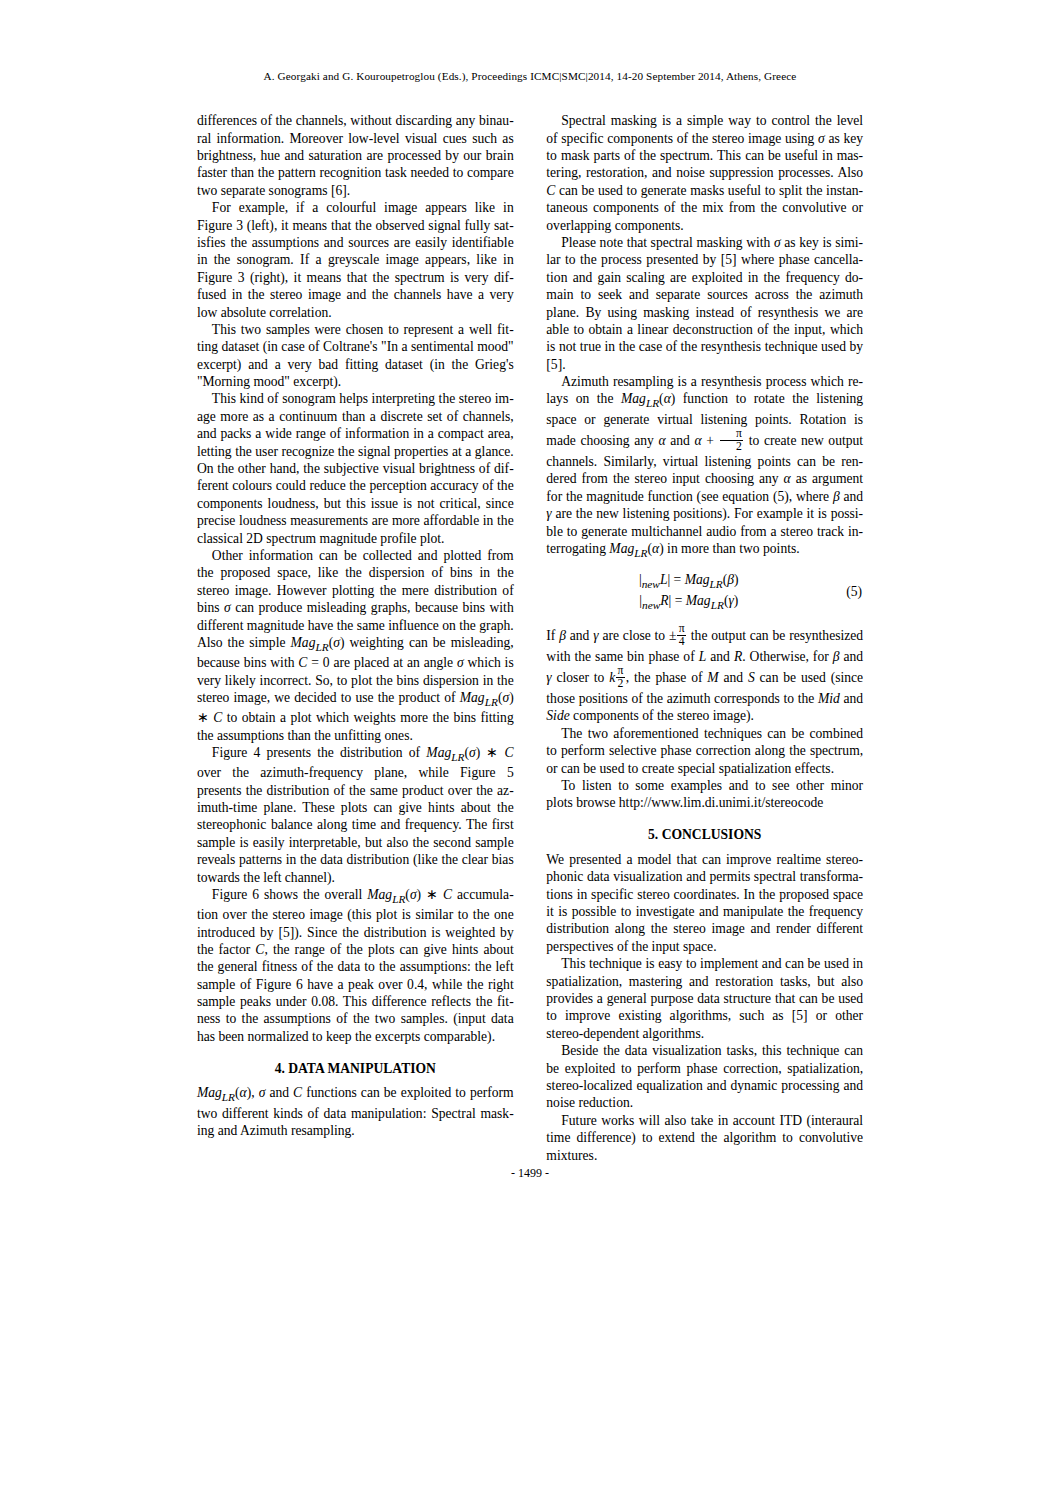A. Georgaki and G. Kouroupetroglou (Eds.), Proceedings ICMC|SMC|2014, 14-20 September 2014, Athens, Greece
differences of the channels, without discarding any binaural information. Moreover low-level visual cues such as brightness, hue and saturation are processed by our brain faster than the pattern recognition task needed to compare two separate sonograms [6].
For example, if a colourful image appears like in Figure 3 (left), it means that the observed signal fully satisfies the assumptions and sources are easily identifiable in the sonogram. If a greyscale image appears, like in Figure 3 (right), it means that the spectrum is very diffused in the stereo image and the channels have a very low absolute correlation.
This two samples were chosen to represent a well fitting dataset (in case of Coltrane's "In a sentimental mood" excerpt) and a very bad fitting dataset (in the Grieg's "Morning mood" excerpt).
This kind of sonogram helps interpreting the stereo image more as a continuum than a discrete set of channels, and packs a wide range of information in a compact area, letting the user recognize the signal properties at a glance. On the other hand, the subjective visual brightness of different colours could reduce the perception accuracy of the components loudness, but this issue is not critical, since precise loudness measurements are more affordable in the classical 2D spectrum magnitude profile plot.
Other information can be collected and plotted from the proposed space, like the dispersion of bins in the stereo image. However plotting the mere distribution of bins σ can produce misleading graphs, because bins with different magnitude have the same influence on the graph. Also the simple MagLR(σ) weighting can be misleading, because bins with C = 0 are placed at an angle σ which is very likely incorrect. So, to plot the bins dispersion in the stereo image, we decided to use the product of MagLR(σ) ∗ C to obtain a plot which weights more the bins fitting the assumptions than the unfitting ones.
Figure 4 presents the distribution of MagLR(σ) ∗ C over the azimuth-frequency plane, while Figure 5 presents the distribution of the same product over the azimuth-time plane. These plots can give hints about the stereophonic balance along time and frequency. The first sample is easily interpretable, but also the second sample reveals patterns in the data distribution (like the clear bias towards the left channel).
Figure 6 shows the overall MagLR(σ) ∗ C accumulation over the stereo image (this plot is similar to the one introduced by [5]). Since the distribution is weighted by the factor C, the range of the plots can give hints about the general fitness of the data to the assumptions: the left sample of Figure 6 have a peak over 0.4, while the right sample peaks under 0.08. This difference reflects the fitness to the assumptions of the two samples. (input data has been normalized to keep the excerpts comparable).
4. Data manipulation
MagLR(α), σ and C functions can be exploited to perform two different kinds of data manipulation: Spectral masking and Azimuth resampling.
Spectral masking is a simple way to control the level of specific components of the stereo image using σ as key to mask parts of the spectrum. This can be useful in mastering, restoration, and noise suppression processes. Also C can be used to generate masks useful to split the instantaneous components of the mix from the convolutive or overlapping components.
Please note that spectral masking with σ as key is similar to the process presented by [5] where phase cancellation and gain scaling are exploited in the frequency domain to seek and separate sources across the azimuth plane. By using masking instead of resynthesis we are able to obtain a linear deconstruction of the input, which is not true in the case of the resynthesis technique used by [5].
Azimuth resampling is a resynthesis process which relays on the MagLR(α) function to rotate the listening space or generate virtual listening points. Rotation is made choosing any α and α + π 2 to create new output channels. Similarly, virtual listening points can be rendered from the stereo input choosing any α as argument for the magnitude function (see equation (5), where β and γ are the new listening positions). For example it is possible to generate multichannel audio from a stereo track interrogating MagLR(α) in more than two points.
| / new L / = Mag LR ( β ) / new R / = Mag LR ( γ ) | (5) |
If β and γ are close to ±π 4 the output can be resynthesized with the same bin phase of L and R. Otherwise, for β and γ closer to kπ 2, the phase of M and S can be used (since those positions of the azimuth corresponds to the Mid and Side components of the stereo image).
The two aforementioned techniques can be combined to perform selective phase correction along the spectrum, or can be used to create special spatialization effects.
To listen to some examples and to see other minor plots browse http://www.lim.di.unimi.it/stereocode
5. Conclusions
We presented a model that can improve realtime stereophonic data visualization and permits spectral transformations in specific stereo coordinates. In the proposed space it is possible to investigate and manipulate the frequency distribution along the stereo image and render different perspectives of the input space.
This technique is easy to implement and can be used in spatialization, mastering and restoration tasks, but also provides a general purpose data structure that can be used to improve existing algorithms, such as [5] or other stereo-dependent algorithms.
Beside the data visualization tasks, this technique can be exploited to perform phase correction, spatialization, stereo-localized equalization and dynamic processing and noise reduction.
Future works will also take in account ITD (interaural time difference) to extend the algorithm to convolutive mixtures.
- 1499 -